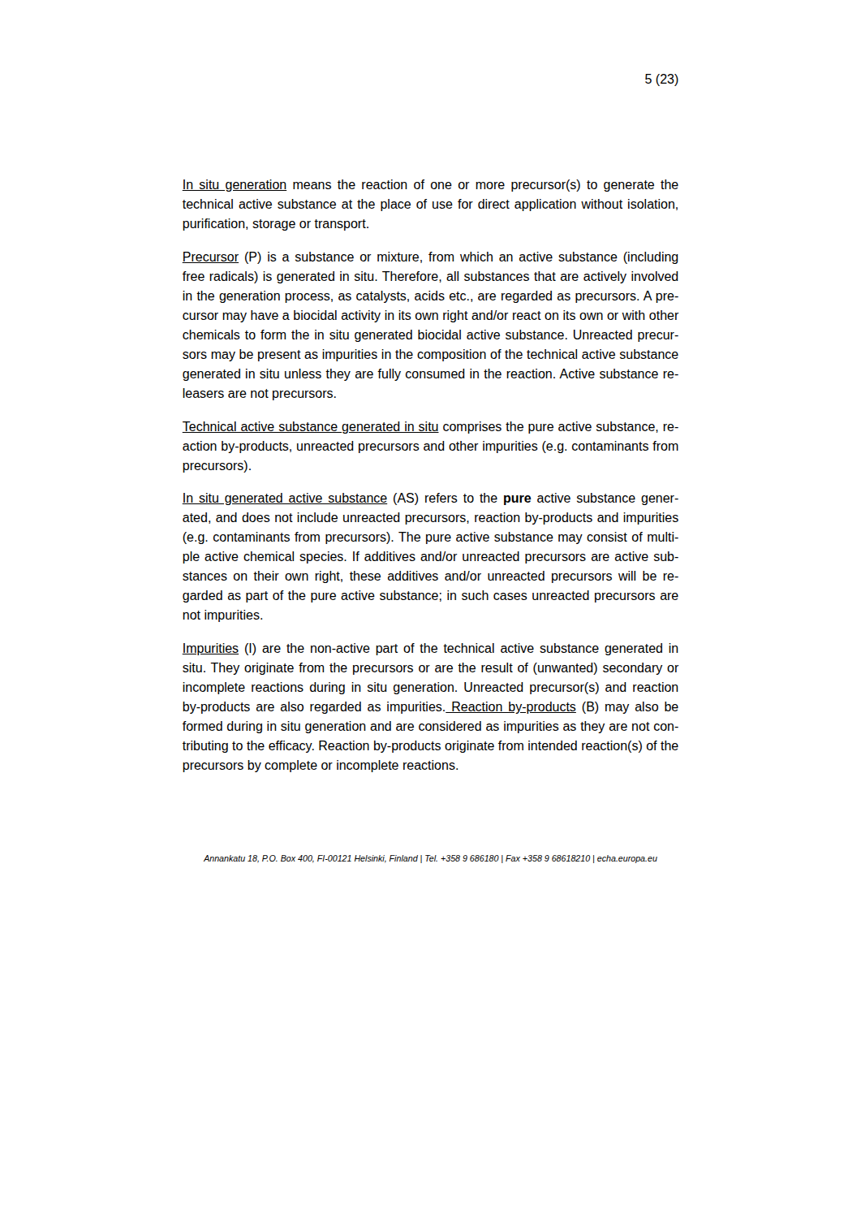5 (23)
In situ generation means the reaction of one or more precursor(s) to generate the technical active substance at the place of use for direct application without isolation, purification, storage or transport.
Precursor (P) is a substance or mixture, from which an active substance (including free radicals) is generated in situ. Therefore, all substances that are actively involved in the generation process, as catalysts, acids etc., are regarded as precursors. A precursor may have a biocidal activity in its own right and/or react on its own or with other chemicals to form the in situ generated biocidal active substance. Unreacted precursors may be present as impurities in the composition of the technical active substance generated in situ unless they are fully consumed in the reaction. Active substance releasers are not precursors.
Technical active substance generated in situ comprises the pure active substance, reaction by-products, unreacted precursors and other impurities (e.g. contaminants from precursors).
In situ generated active substance (AS) refers to the pure active substance generated, and does not include unreacted precursors, reaction by-products and impurities (e.g. contaminants from precursors). The pure active substance may consist of multiple active chemical species. If additives and/or unreacted precursors are active substances on their own right, these additives and/or unreacted precursors will be regarded as part of the pure active substance; in such cases unreacted precursors are not impurities.
Impurities (I) are the non-active part of the technical active substance generated in situ. They originate from the precursors or are the result of (unwanted) secondary or incomplete reactions during in situ generation. Unreacted precursor(s) and reaction by-products are also regarded as impurities. Reaction by-products (B) may also be formed during in situ generation and are considered as impurities as they are not contributing to the efficacy. Reaction by-products originate from intended reaction(s) of the precursors by complete or incomplete reactions.
Annankatu 18, P.O. Box 400, FI-00121 Helsinki, Finland | Tel. +358 9 686180 | Fax +358 9 68618210 | echa.europa.eu